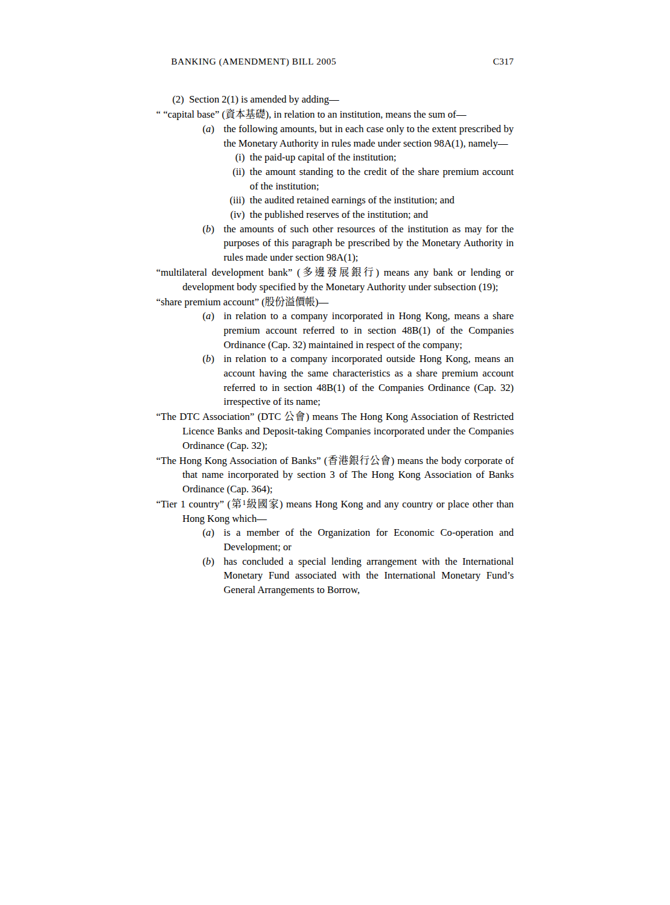BANKING (AMENDMENT) BILL 2005 C317
(2) Section 2(1) is amended by adding—
“ “capital base” (資本基礎), in relation to an institution, means the sum of—
(a) the following amounts, but in each case only to the extent prescribed by the Monetary Authority in rules made under section 98A(1), namely—
(i) the paid-up capital of the institution;
(ii) the amount standing to the credit of the share premium account of the institution;
(iii) the audited retained earnings of the institution; and
(iv) the published reserves of the institution; and
(b) the amounts of such other resources of the institution as may for the purposes of this paragraph be prescribed by the Monetary Authority in rules made under section 98A(1);
“multilateral development bank” (多邊發展銀行) means any bank or lending or development body specified by the Monetary Authority under subsection (19);
“share premium account” (股份溢價帳)—
(a) in relation to a company incorporated in Hong Kong, means a share premium account referred to in section 48B(1) of the Companies Ordinance (Cap. 32) maintained in respect of the company;
(b) in relation to a company incorporated outside Hong Kong, means an account having the same characteristics as a share premium account referred to in section 48B(1) of the Companies Ordinance (Cap. 32) irrespective of its name;
“The DTC Association” (DTC 公會) means The Hong Kong Association of Restricted Licence Banks and Deposit-taking Companies incorporated under the Companies Ordinance (Cap. 32);
“The Hong Kong Association of Banks” (香港銀行公會) means the body corporate of that name incorporated by section 3 of The Hong Kong Association of Banks Ordinance (Cap. 364);
“Tier 1 country” (第 1 級國家) means Hong Kong and any country or place other than Hong Kong which—
(a) is a member of the Organization for Economic Co-operation and Development; or
(b) has concluded a special lending arrangement with the International Monetary Fund associated with the International Monetary Fund’s General Arrangements to Borrow,